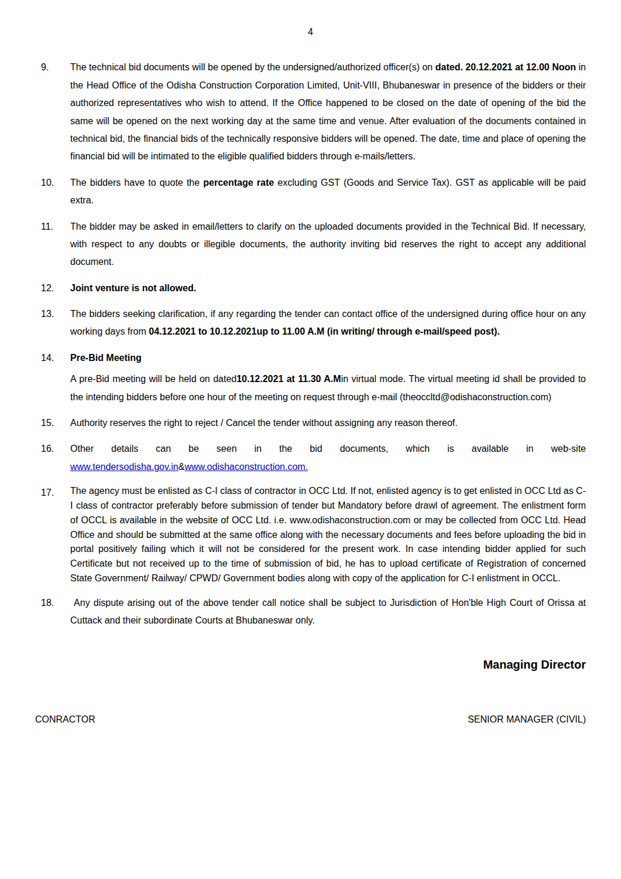4
9.
The technical bid documents will be opened by the undersigned/authorized officer(s) on dated. 20.12.2021 at 12.00 Noon in the Head Office of the Odisha Construction Corporation Limited, Unit-VIII, Bhubaneswar in presence of the bidders or their authorized representatives who wish to attend. If the Office happened to be closed on the date of opening of the bid the same will be opened on the next working day at the same time and venue. After evaluation of the documents contained in technical bid, the financial bids of the technically responsive bidders will be opened. The date, time and place of opening the financial bid will be intimated to the eligible qualified bidders through e-mails/letters.
10.
The bidders have to quote the percentage rate excluding GST (Goods and Service Tax). GST as applicable will be paid extra.
11.
The bidder may be asked in email/letters to clarify on the uploaded documents provided in the Technical Bid. If necessary, with respect to any doubts or illegible documents, the authority inviting bid reserves the right to accept any additional document.
12.
Joint venture is not allowed.
13.
The bidders seeking clarification, if any regarding the tender can contact office of the undersigned during office hour on any working days from 04.12.2021 to 10.12.2021up to 11.00 A.M (in writing/ through e-mail/speed post).
14.
Pre-Bid Meeting
A pre-Bid meeting will be held on dated10.12.2021 at 11.30 A.Min virtual mode. The virtual meeting id shall be provided to the intending bidders before one hour of the meeting on request through e-mail (theoccltd@odishaconstruction.com)
15.
Authority reserves the right to reject / Cancel the tender without assigning any reason thereof.
16.
Other details can be seen in the bid documents, which is available in web-site www.tendersodisha.gov.in&www.odishaconstruction.com.
17.
The agency must be enlisted as C-I class of contractor in OCC Ltd. If not, enlisted agency is to get enlisted in OCC Ltd as C-I class of contractor preferably before submission of tender but Mandatory before drawl of agreement. The enlistment form of OCCL is available in the website of OCC Ltd. i.e. www.odishaconstruction.com or may be collected from OCC Ltd. Head Office and should be submitted at the same office along with the necessary documents and fees before uploading the bid in portal positively failing which it will not be considered for the present work. In case intending bidder applied for such Certificate but not received up to the time of submission of bid, he has to upload certificate of Registration of concerned State Government/ Railway/ CPWD/ Government bodies along with copy of the application for C-I enlistment in OCCL.
18.
Any dispute arising out of the above tender call notice shall be subject to Jurisdiction of Hon'ble High Court of Orissa at Cuttack and their subordinate Courts at Bhubaneswar only.
Managing Director
CONRACTOR SENIOR MANAGER (CIVIL)